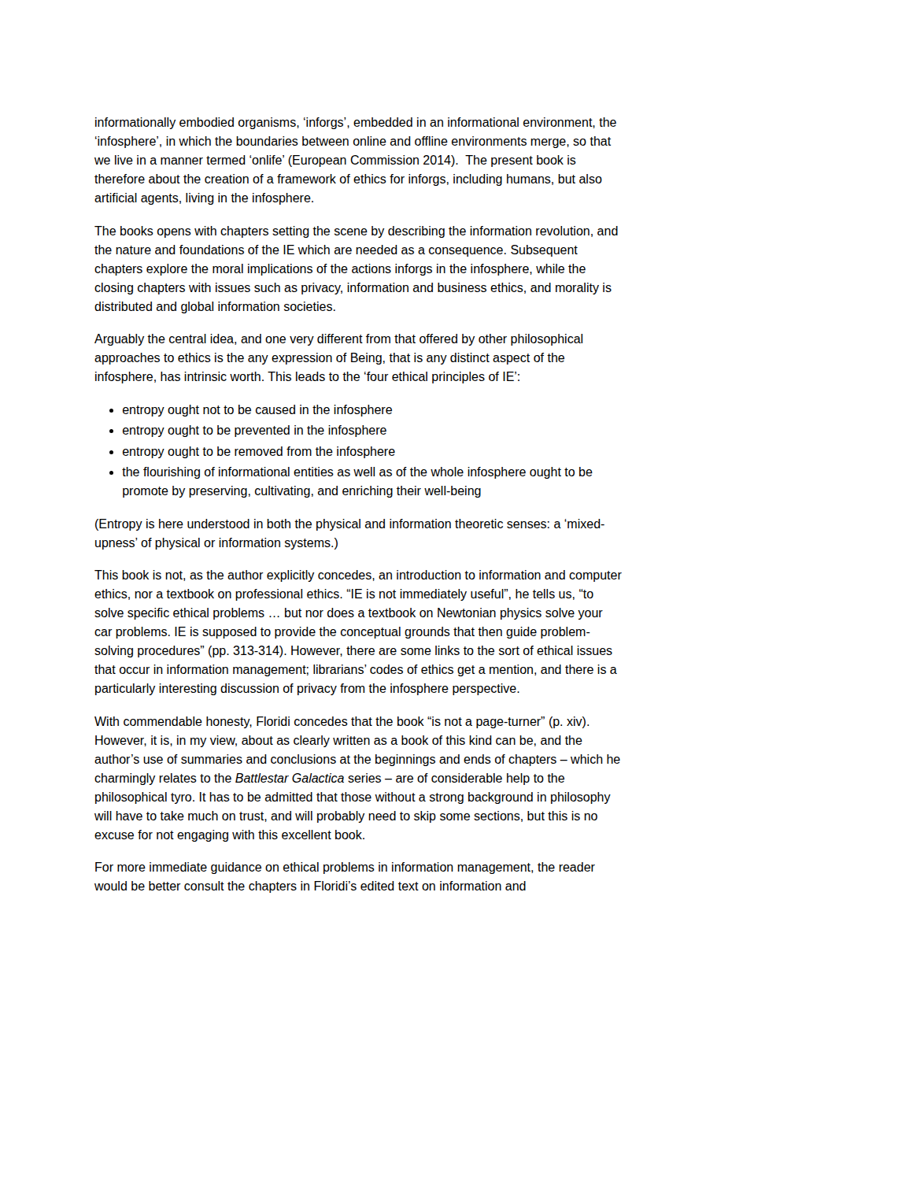informationally embodied organisms, ‘inforgs’, embedded in an informational environment, the ‘infosphere’, in which the boundaries between online and offline environments merge, so that we live in a manner termed ‘onlife’ (European Commission 2014). The present book is therefore about the creation of a framework of ethics for inforgs, including humans, but also artificial agents, living in the infosphere.
The books opens with chapters setting the scene by describing the information revolution, and the nature and foundations of the IE which are needed as a consequence. Subsequent chapters explore the moral implications of the actions inforgs in the infosphere, while the closing chapters with issues such as privacy, information and business ethics, and morality is distributed and global information societies.
Arguably the central idea, and one very different from that offered by other philosophical approaches to ethics is the any expression of Being, that is any distinct aspect of the infosphere, has intrinsic worth. This leads to the ‘four ethical principles of IE’:
entropy ought not to be caused in the infosphere
entropy ought to be prevented in the infosphere
entropy ought to be removed from the infosphere
the flourishing of informational entities as well as of the whole infosphere ought to be promote by preserving, cultivating, and enriching their well-being
(Entropy is here understood in both the physical and information theoretic senses: a ‘mixed-upness’ of physical or information systems.)
This book is not, as the author explicitly concedes, an introduction to information and computer ethics, nor a textbook on professional ethics. “IE is not immediately useful”, he tells us, “to solve specific ethical problems … but nor does a textbook on Newtonian physics solve your car problems. IE is supposed to provide the conceptual grounds that then guide problem-solving procedures” (pp. 313-314). However, there are some links to the sort of ethical issues that occur in information management; librarians’ codes of ethics get a mention, and there is a particularly interesting discussion of privacy from the infosphere perspective.
With commendable honesty, Floridi concedes that the book “is not a page-turner” (p. xiv). However, it is, in my view, about as clearly written as a book of this kind can be, and the author’s use of summaries and conclusions at the beginnings and ends of chapters – which he charmingly relates to the Battlestar Galactica series – are of considerable help to the philosophical tyro. It has to be admitted that those without a strong background in philosophy will have to take much on trust, and will probably need to skip some sections, but this is no excuse for not engaging with this excellent book.
For more immediate guidance on ethical problems in information management, the reader would be better consult the chapters in Floridi’s edited text on information and